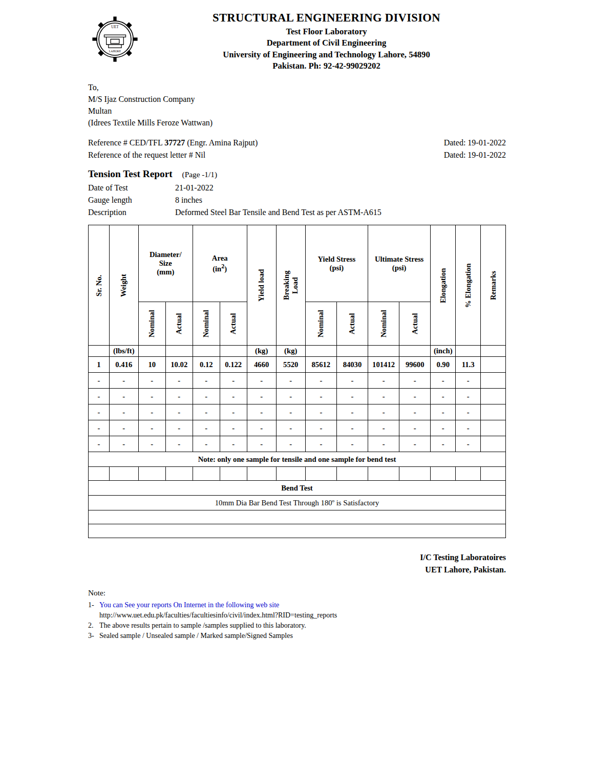STRUCTURAL ENGINEERING DIVISION
Test Floor Laboratory
Department of Civil Engineering
University of Engineering and Technology Lahore, 54890
Pakistan. Ph: 92-42-99029202
To,
M/S Ijaz Construction Company
Multan
(Idrees Textile Mills Feroze Wattwan)
Reference # CED/TFL 37727 (Engr. Amina Rajput)
Dated: 19-01-2022
Reference of the request letter # Nil
Dated: 19-01-2022
Tension Test Report (Page -1/1)
Date of Test21-01-2022
Gauge length8 inches
Description Deformed Steel Bar Tensile and Bend Test as per ASTM-A615
| Sr. No. | Weight | Diameter/ Size (mm) | Area (in 2 ) | Yield load | Breaking Load | Yield Stress (psi) | Ultimate Stress (psi) | Elongation | % Elongation | Remarks |
| --- | --- | --- | --- | --- | --- | --- | --- | --- | --- | --- |
| Nominal | Actual | Nominal | Actual | Nominal | Actual | Nominal | Actual |
| | (lbs/ft) | | | | | (kg) | (kg) | | | | | (inch) | | |
| 1 | 0.416 | 10 | 10.02 | 0.12 | 0.122 | 4660 | 5520 | 85612 | 84030 | 101412 | 99600 | 0.90 | 11.3 | |
| - | - | - | - | - | - | - | - | - | - | - | - | - | - | |
| - | - | - | - | - | - | - | - | - | - | - | - | - | - | |
| - | - | - | - | - | - | - | - | - | - | - | - | - | - | |
| - | - | - | - | - | - | - | - | - | - | - | - | - | - | |
| - | - | - | - | - | - | - | - | - | - | - | - | - | - | |
| Note: only one sample for tensile and one sample for bend test |
| Bend Test |
| 10mm Dia Bar Bend Test Through 180º is Satisfactory |
I/C Testing Laboratoires
UET Lahore, Pakistan.
Note:
1-You can See your reports On Internet in the following web site
http://www.uet.edu.pk/faculties/facultiesinfo/civil/index.html?RID=testing_reports
2. The above results pertain to sample /samples supplied to this laboratory.
3-Sealed sample / Unsealed sample / Marked sample/Signed Samples